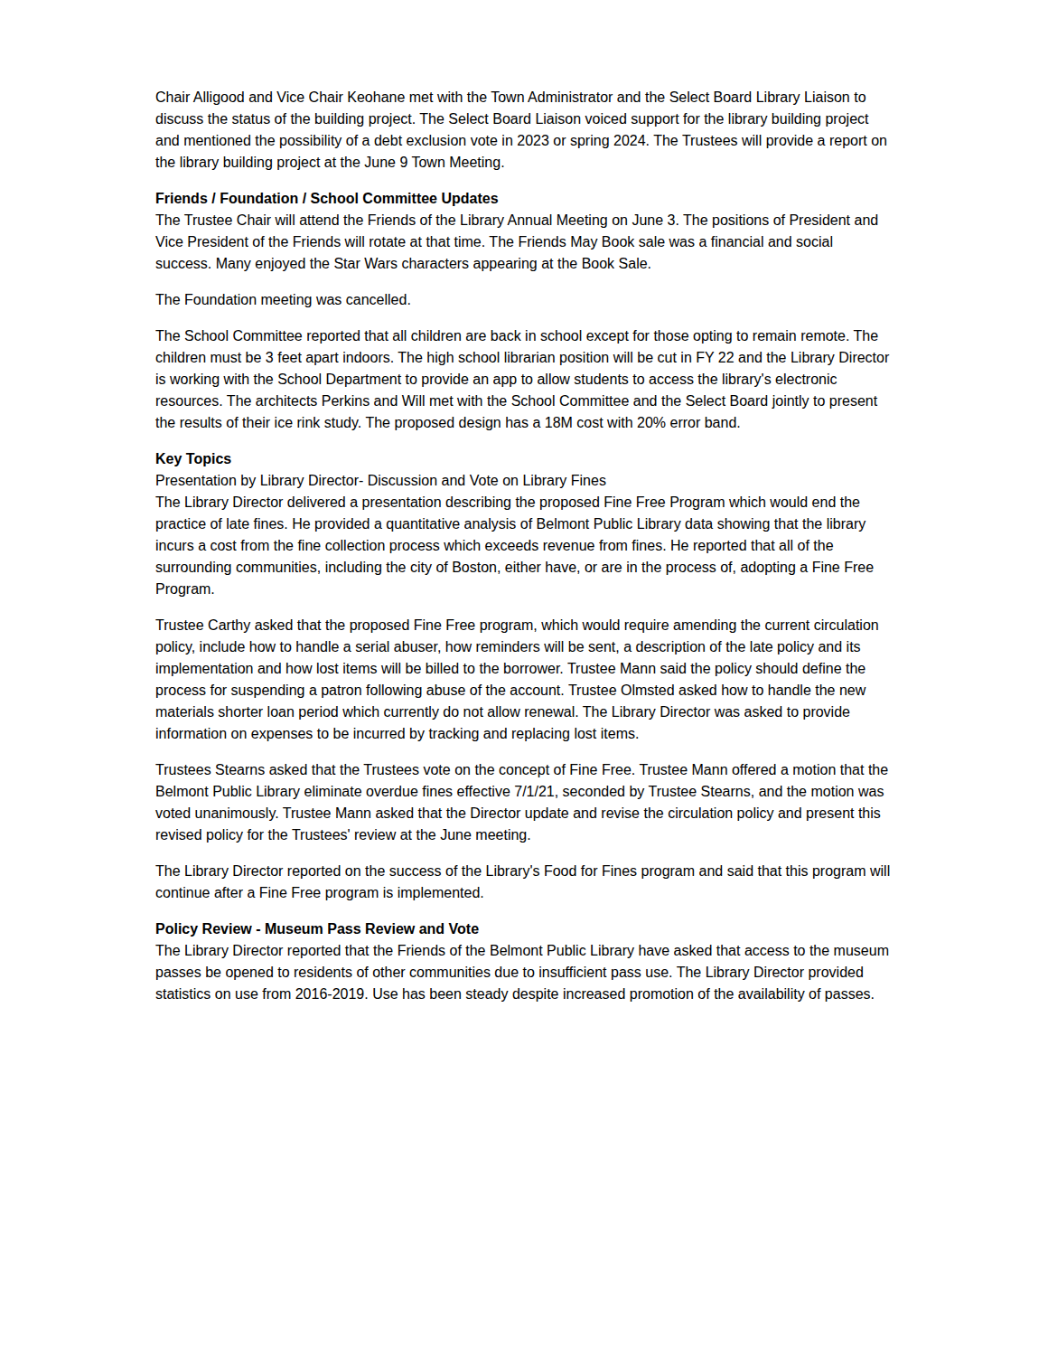Chair Alligood and Vice Chair Keohane met with the Town Administrator and the Select Board Library Liaison to discuss the status of the building project. The Select Board Liaison voiced support for the library building project and mentioned the possibility of a debt exclusion vote in 2023 or spring 2024. The Trustees will provide a report on the library building project at the June 9 Town Meeting.
Friends / Foundation / School Committee Updates
The Trustee Chair will attend the Friends of the Library Annual Meeting on June 3. The positions of President and Vice President of the Friends will rotate at that time. The Friends May Book sale was a financial and social success. Many enjoyed the Star Wars characters appearing at the Book Sale.
The Foundation meeting was cancelled.
The School Committee reported that all children are back in school except for those opting to remain remote. The children must be 3 feet apart indoors. The high school librarian position will be cut in FY 22 and the Library Director is working with the School Department to provide an app to allow students to access the library's electronic resources. The architects Perkins and Will met with the School Committee and the Select Board jointly to present the results of their ice rink study. The proposed design has a 18M cost with 20% error band.
Key Topics
Presentation by Library Director- Discussion and Vote on Library Fines
The Library Director delivered a presentation describing the proposed Fine Free Program which would end the practice of late fines. He provided a quantitative analysis of Belmont Public Library data showing that the library incurs a cost from the fine collection process which exceeds revenue from fines. He reported that all of the surrounding communities, including the city of Boston, either have, or are in the process of, adopting a Fine Free Program.
Trustee Carthy asked that the proposed Fine Free program, which would require amending the current circulation policy, include how to handle a serial abuser, how reminders will be sent, a description of the late policy and its implementation and how lost items will be billed to the borrower. Trustee Mann said the policy should define the process for suspending a patron following abuse of the account. Trustee Olmsted asked how to handle the new materials shorter loan period which currently do not allow renewal. The Library Director was asked to provide information on expenses to be incurred by tracking and replacing lost items.
Trustees Stearns asked that the Trustees vote on the concept of Fine Free. Trustee Mann offered a motion that the Belmont Public Library eliminate overdue fines effective 7/1/21, seconded by Trustee Stearns, and the motion was voted unanimously. Trustee Mann asked that the Director update and revise the circulation policy and present this revised policy for the Trustees' review at the June meeting.
The Library Director reported on the success of the Library's Food for Fines program and said that this program will continue after a Fine Free program is implemented.
Policy Review - Museum Pass Review and Vote
The Library Director reported that the Friends of the Belmont Public Library have asked that access to the museum passes be opened to residents of other communities due to insufficient pass use. The Library Director provided statistics on use from 2016-2019. Use has been steady despite increased promotion of the availability of passes.